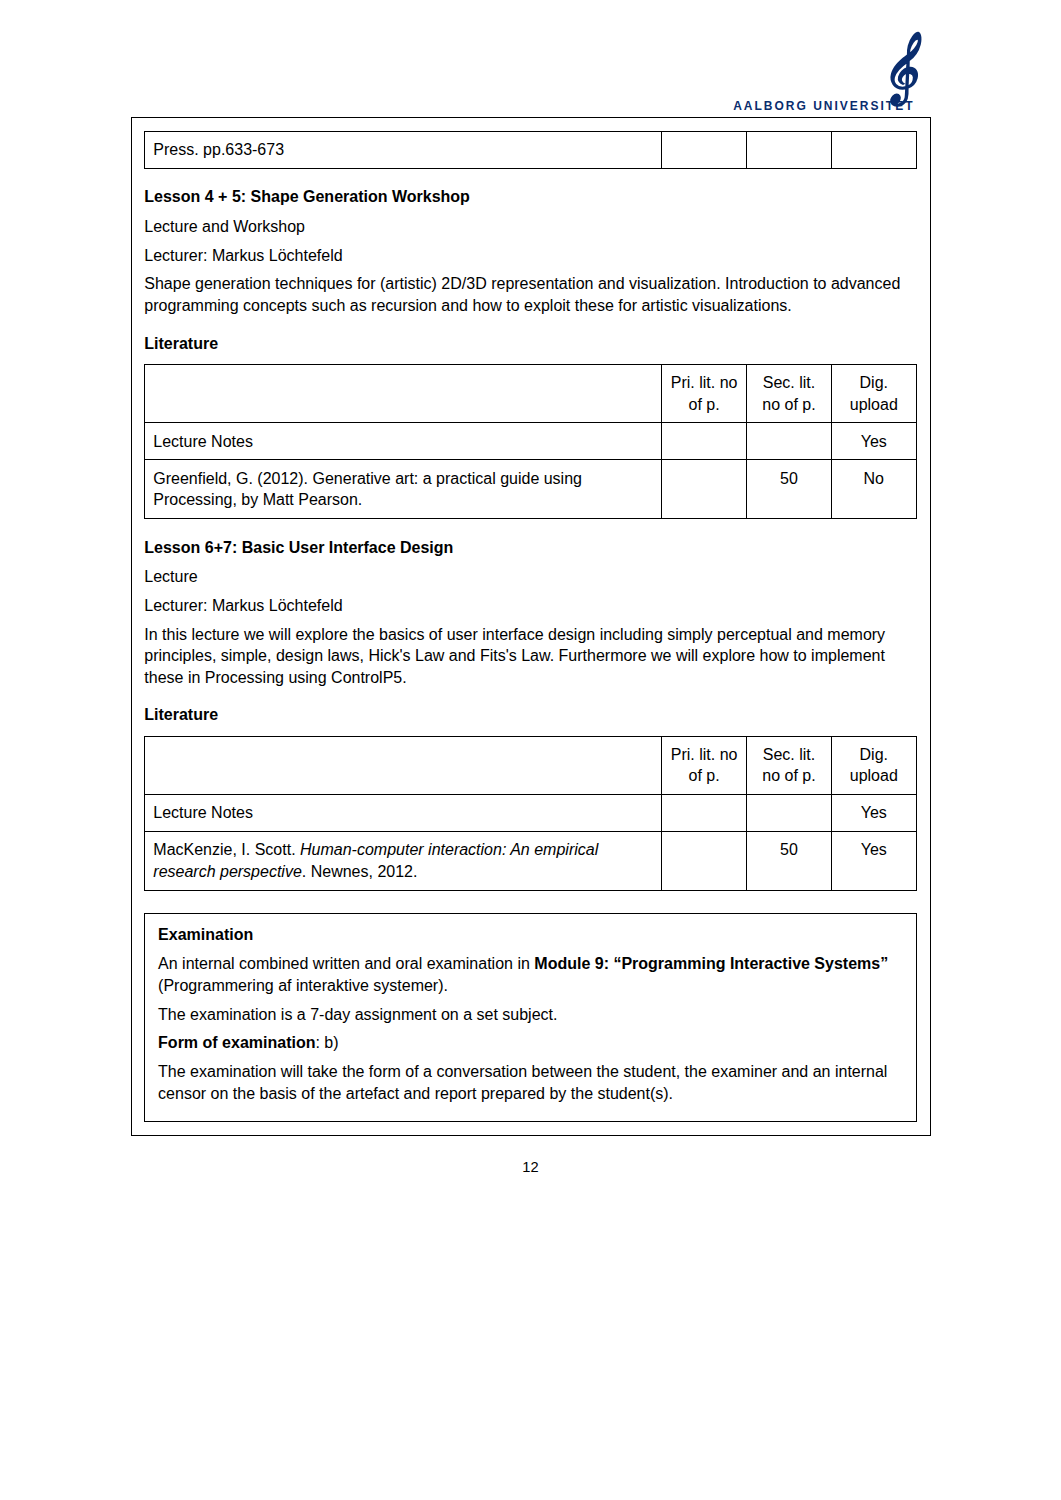𝄞
AALBORG UNIVERSITET
| Press. pp.633-673 | | | |
Lesson 4 + 5: Shape Generation Workshop
Lecture and Workshop
Lecturer: Markus Löchtefeld
Shape generation techniques for (artistic) 2D/3D representation and visualization. Introduction to advanced programming concepts such as recursion and how to exploit these for artistic visualizations.
Literature
| | Pri. lit. no of p. | Sec. lit. no of p. | Dig. upload |
| --- | --- | --- | --- |
| Lecture Notes | | | Yes |
| Greenfield, G. (2012). Generative art: a practical guide using Processing, by Matt Pearson. | | 50 | No |
Lesson 6+7: Basic User Interface Design
Lecture
Lecturer: Markus Löchtefeld
In this lecture we will explore the basics of user interface design including simply perceptual and memory principles, simple, design laws, Hick's Law and Fits's Law. Furthermore we will explore how to implement these in Processing using ControlP5.
Literature
| | Pri. lit. no of p. | Sec. lit. no of p. | Dig. upload |
| --- | --- | --- | --- |
| Lecture Notes | | | Yes |
| MacKenzie, I. Scott. Human-computer interaction: An empirical research perspective . Newnes, 2012. | | 50 | Yes |
Examination
An internal combined written and oral examination in Module 9: “Programming Interactive Systems” (Programmering af interaktive systemer).
The examination is a 7-day assignment on a set subject.
Form of examination: b)
The examination will take the form of a conversation between the student, the examiner and an internal censor on the basis of the artefact and report prepared by the student(s).
12